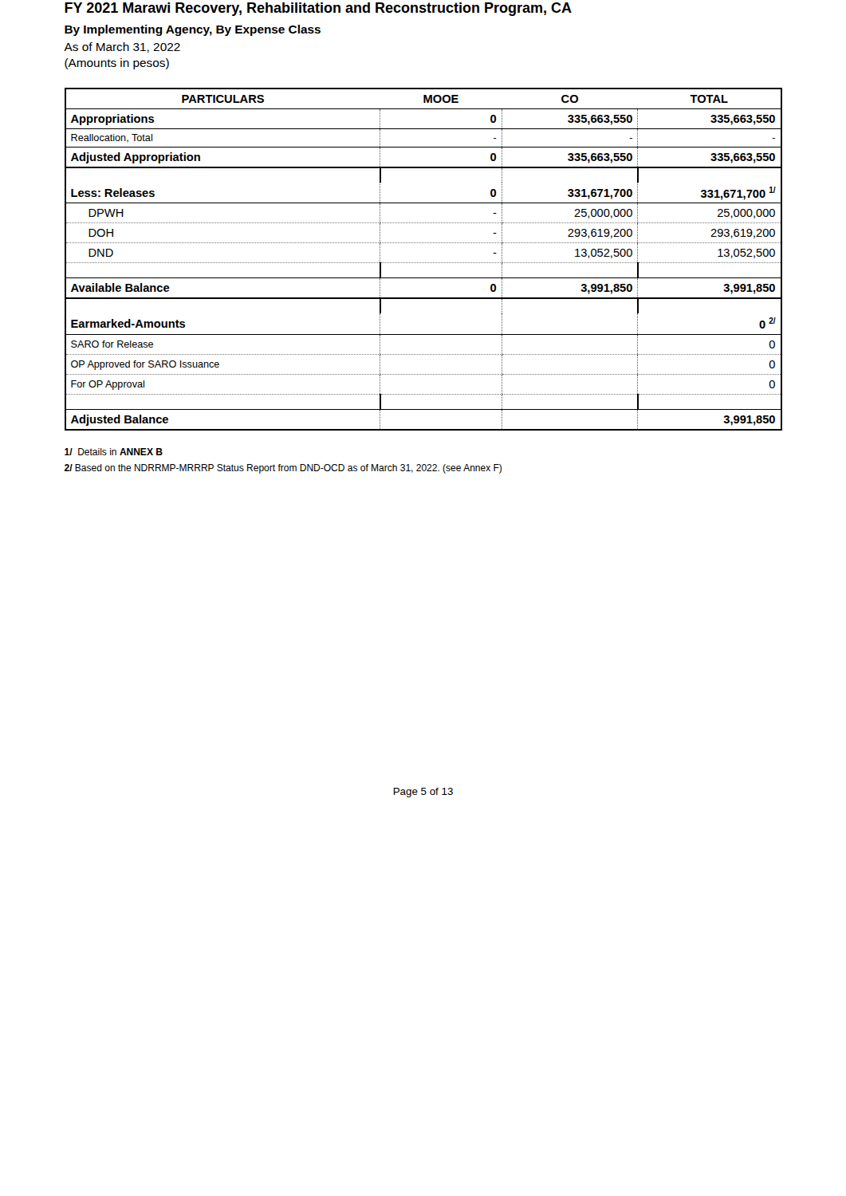FY 2021 Marawi Recovery, Rehabilitation and Reconstruction Program, CA
By Implementing Agency, By Expense Class
As of March 31, 2022
(Amounts in pesos)
| PARTICULARS | MOOE | CO | TOTAL |
| --- | --- | --- | --- |
| Appropriations | 0 | 335,663,550 | 335,663,550 |
| Reallocation, Total | - | - | - |
| Adjusted Appropriation | 0 | 335,663,550 | 335,663,550 |
| Less: Releases | 0 | 331,671,700 | 331,671,700 1/ |
| DPWH | - | 25,000,000 | 25,000,000 |
| DOH | - | 293,619,200 | 293,619,200 |
| DND | - | 13,052,500 | 13,052,500 |
| Available Balance | 0 | 3,991,850 | 3,991,850 |
| Earmarked-Amounts | | | 0 2/ |
| SARO for Release | | | 0 |
| OP Approved for SARO Issuance | | | 0 |
| For OP Approval | | | 0 |
| Adjusted Balance | | | 3,991,850 |
1/ Details in ANNEX B
2/ Based on the NDRRMP-MRRRP Status Report from DND-OCD as of March 31, 2022. (see Annex F)
Page 5 of 13